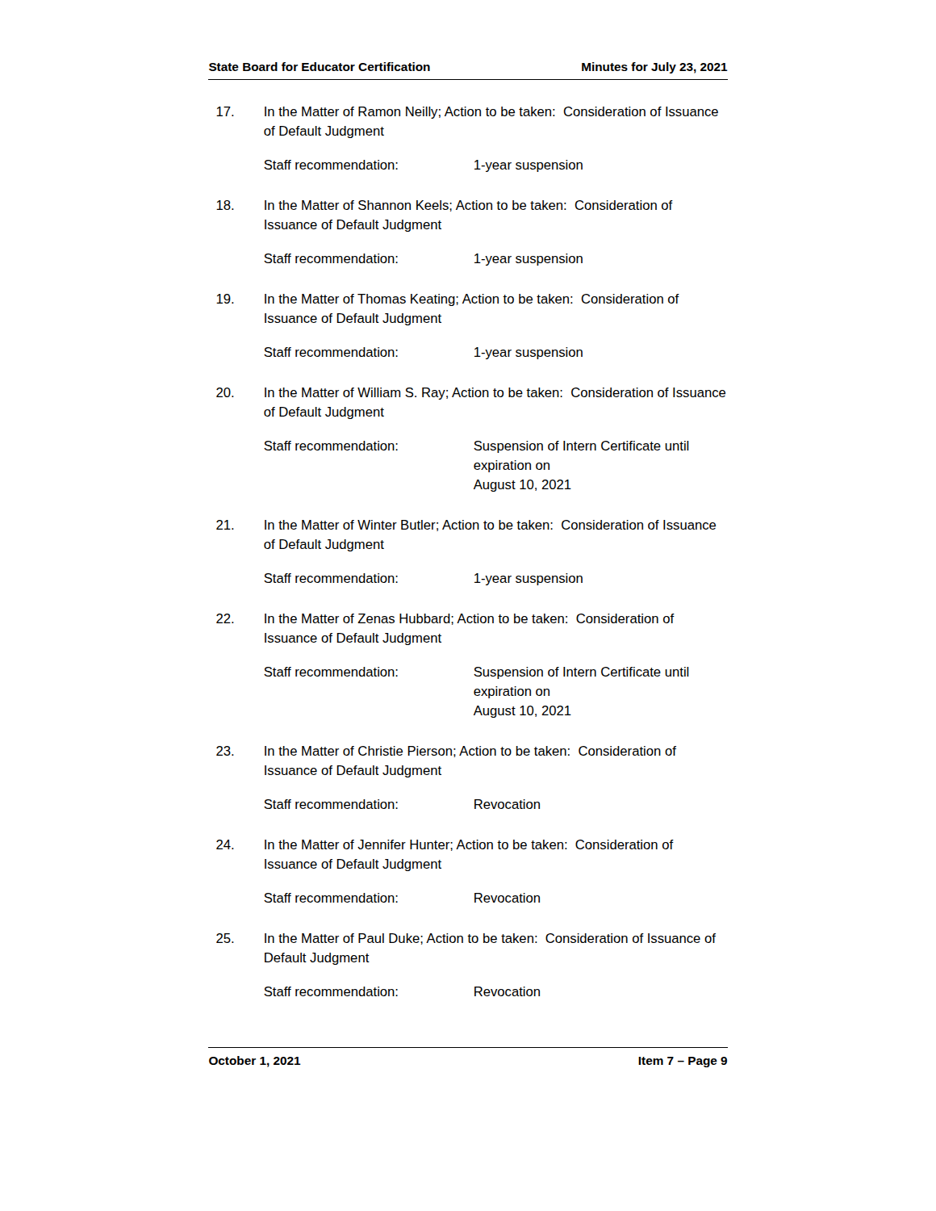State Board for Educator Certification Minutes for July 23, 2021
17.
In the Matter of Ramon Neilly; Action to be taken: Consideration of Issuance of Default Judgment
Staff recommendation: 1-year suspension
18.
In the Matter of Shannon Keels; Action to be taken: Consideration of Issuance of Default Judgment
Staff recommendation: 1-year suspension
19.
In the Matter of Thomas Keating; Action to be taken: Consideration of Issuance of Default Judgment
Staff recommendation: 1-year suspension
20.
In the Matter of William S. Ray; Action to be taken: Consideration of Issuance of Default Judgment
Staff recommendation: Suspension of Intern Certificate until expiration onAugust 10, 2021
21.
In the Matter of Winter Butler; Action to be taken: Consideration of Issuance of Default Judgment
Staff recommendation: 1-year suspension
22.
In the Matter of Zenas Hubbard; Action to be taken: Consideration of Issuance of Default Judgment
Staff recommendation: Suspension of Intern Certificate until expiration onAugust 10, 2021
23.
In the Matter of Christie Pierson; Action to be taken: Consideration of Issuance of Default Judgment
Staff recommendation: Revocation
24.
In the Matter of Jennifer Hunter; Action to be taken: Consideration of Issuance of Default Judgment
Staff recommendation: Revocation
25.
In the Matter of Paul Duke; Action to be taken: Consideration of Issuance of Default Judgment
Staff recommendation: Revocation
October 1, 2021 Item 7 – Page 9